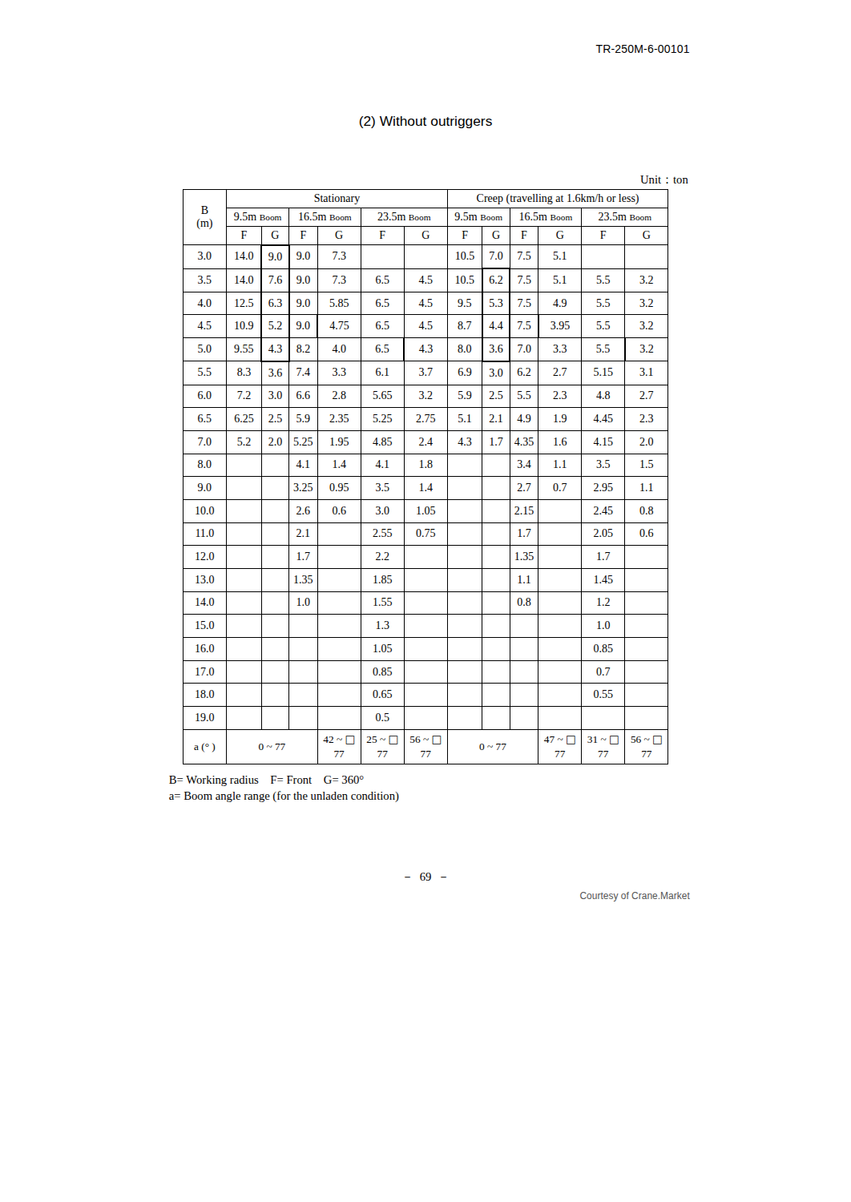TR-250M-6-00101
(2) Without outriggers
Unit：ton
| B (m) | Stationary | Creep (travelling at 1.6km/h or less) |
| --- | --- | --- |
| 9.5m Boom | 16.5m Boom | 23.5m Boom | 9.5m Boom | 16.5m Boom | 23.5m Boom |
| F | G | F | G | F | G | F | G | F | G | F | G |
| 3.0 | 14.0 | 9.0 | 9.0 | 7.3 | | | 10.5 | 7.0 | 7.5 | 5.1 | | |
| 3.5 | 14.0 | 7.6 | 9.0 | 7.3 | 6.5 | 4.5 | 10.5 | 6.2 | 7.5 | 5.1 | 5.5 | 3.2 |
| 4.0 | 12.5 | 6.3 | 9.0 | 5.85 | 6.5 | 4.5 | 9.5 | 5.3 | 7.5 | 4.9 | 5.5 | 3.2 |
| 4.5 | 10.9 | 5.2 | 9.0 | 4.75 | 6.5 | 4.5 | 8.7 | 4.4 | 7.5 | 3.95 | 5.5 | 3.2 |
| 5.0 | 9.55 | 4.3 | 8.2 | 4.0 | 6.5 | 4.3 | 8.0 | 3.6 | 7.0 | 3.3 | 5.5 | 3.2 |
| 5.5 | 8.3 | 3.6 | 7.4 | 3.3 | 6.1 | 3.7 | 6.9 | 3.0 | 6.2 | 2.7 | 5.15 | 3.1 |
| 6.0 | 7.2 | 3.0 | 6.6 | 2.8 | 5.65 | 3.2 | 5.9 | 2.5 | 5.5 | 2.3 | 4.8 | 2.7 |
| 6.5 | 6.25 | 2.5 | 5.9 | 2.35 | 5.25 | 2.75 | 5.1 | 2.1 | 4.9 | 1.9 | 4.45 | 2.3 |
| 7.0 | 5.2 | 2.0 | 5.25 | 1.95 | 4.85 | 2.4 | 4.3 | 1.7 | 4.35 | 1.6 | 4.15 | 2.0 |
| 8.0 | | | 4.1 | 1.4 | 4.1 | 1.8 | | | 3.4 | 1.1 | 3.5 | 1.5 |
| 9.0 | | | 3.25 | 0.95 | 3.5 | 1.4 | | | 2.7 | 0.7 | 2.95 | 1.1 |
| 10.0 | | | 2.6 | 0.6 | 3.0 | 1.05 | | | 2.15 | | 2.45 | 0.8 |
| 11.0 | | | 2.1 | | 2.55 | 0.75 | | | 1.7 | | 2.05 | 0.6 |
| 12.0 | | | 1.7 | | 2.2 | | | | 1.35 | | 1.7 | |
| 13.0 | | | 1.35 | | 1.85 | | | | 1.1 | | 1.45 | |
| 14.0 | | | 1.0 | | 1.55 | | | | 0.8 | | 1.2 | |
| 15.0 | | | | | 1.3 | | | | | | 1.0 | |
| 16.0 | | | | | 1.05 | | | | | | 0.85 | |
| 17.0 | | | | | 0.85 | | | | | | 0.7 | |
| 18.0 | | | | | 0.65 | | | | | | 0.55 | |
| 19.0 | | | | | 0.5 | | | | | | | |
| a (° ) | 0 ~ 77 | 42 ~ □ 77 | 25 ~ □ 77 | 56 ~ □ 77 | 0 ~ 77 | 47 ~ □ 77 | 31 ~ □ 77 | 56 ~ □ 77 |
B= Working radius F= Front G= 360°
a= Boom angle range (for the unladen condition)
－ 69 －
Courtesy of Crane.Market